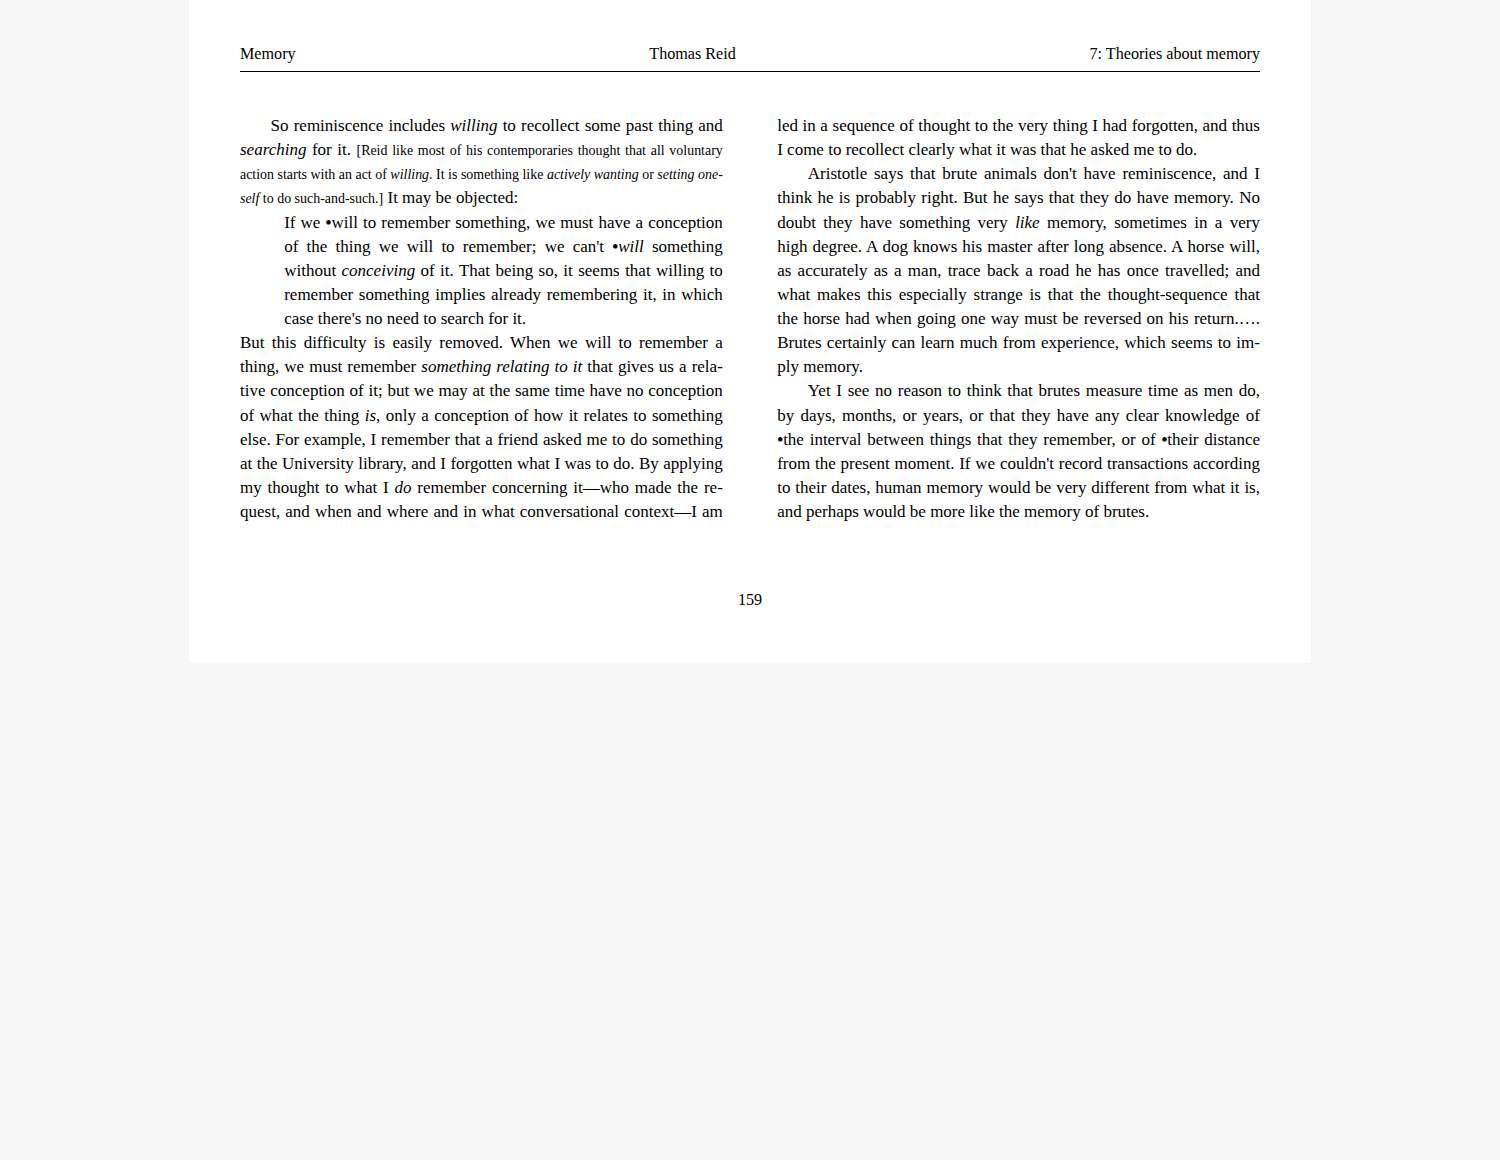Memory
Thomas Reid
7: Theories about memory
So reminiscence includes willing to recollect some past thing and searching for it. [Reid like most of his contemporaries thought that all voluntary action starts with an act of willing. It is something like actively wanting or setting oneself to do such-and-such.] It may be objected:
If we •will to remember something, we must have a conception of the thing we will to remember; we can't •will something without conceiving of it. That being so, it seems that willing to remember something implies already remembering it, in which case there's no need to search for it.
But this difficulty is easily removed. When we will to remember a thing, we must remember something relating to it that gives us a relative conception of it; but we may at the same time have no conception of what the thing is, only a conception of how it relates to something else. For example, I remember that a friend asked me to do something at the University library, and I forgotten what I was to do. By applying my thought to what I do remember concerning it—who made the request, and when and where and in what conversational context—I am led in a sequence of thought to the very thing I had forgotten, and thus I come to recollect clearly what it was that he asked me to do.
Aristotle says that brute animals don't have reminiscence, and I think he is probably right. But he says that they do have memory. No doubt they have something very like memory, sometimes in a very high degree. A dog knows his master after long absence. A horse will, as accurately as a man, trace back a road he has once travelled; and what makes this especially strange is that the thought-sequence that the horse had when going one way must be reversed on his return.…. Brutes certainly can learn much from experience, which seems to imply memory.
Yet I see no reason to think that brutes measure time as men do, by days, months, or years, or that they have any clear knowledge of •the interval between things that they remember, or of •their distance from the present moment. If we couldn't record transactions according to their dates, human memory would be very different from what it is, and perhaps would be more like the memory of brutes.
159